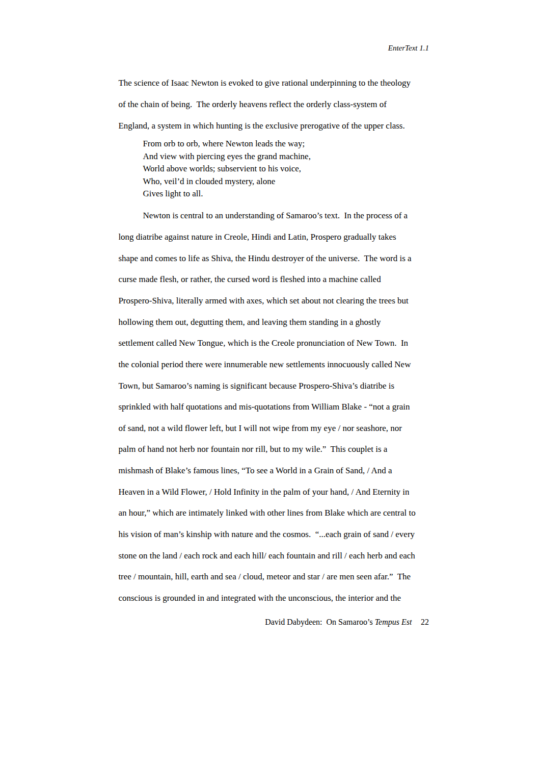EnterText 1.1
The science of Isaac Newton is evoked to give rational underpinning to the theology
of the chain of being. The orderly heavens reflect the orderly class-system of
England, a system in which hunting is the exclusive prerogative of the upper class.
From orb to orb, where Newton leads the way;
And view with piercing eyes the grand machine,
World above worlds; subservient to his voice,
Who, veil’d in clouded mystery, alone
Gives light to all.
Newton is central to an understanding of Samaroo’s text. In the process of a
long diatribe against nature in Creole, Hindi and Latin, Prospero gradually takes
shape and comes to life as Shiva, the Hindu destroyer of the universe. The word is a
curse made flesh, or rather, the cursed word is fleshed into a machine called
Prospero-Shiva, literally armed with axes, which set about not clearing the trees but
hollowing them out, degutting them, and leaving them standing in a ghostly
settlement called New Tongue, which is the Creole pronunciation of New Town. In
the colonial period there were innumerable new settlements innocuously called New
Town, but Samaroo’s naming is significant because Prospero-Shiva’s diatribe is
sprinkled with half quotations and mis-quotations from William Blake - “not a grain
of sand, not a wild flower left, but I will not wipe from my eye / nor seashore, nor
palm of hand not herb nor fountain nor rill, but to my wile.” This couplet is a
mishmash of Blake’s famous lines, “To see a World in a Grain of Sand, / And a
Heaven in a Wild Flower, / Hold Infinity in the palm of your hand, / And Eternity in
an hour,” which are intimately linked with other lines from Blake which are central to
his vision of man’s kinship with nature and the cosmos. “...each grain of sand / every
stone on the land / each rock and each hill/ each fountain and rill / each herb and each
tree / mountain, hill, earth and sea / cloud, meteor and star / are men seen afar.” The
conscious is grounded in and integrated with the unconscious, the interior and the
David Dabydeen: On Samaroo’s Tempus Est 22